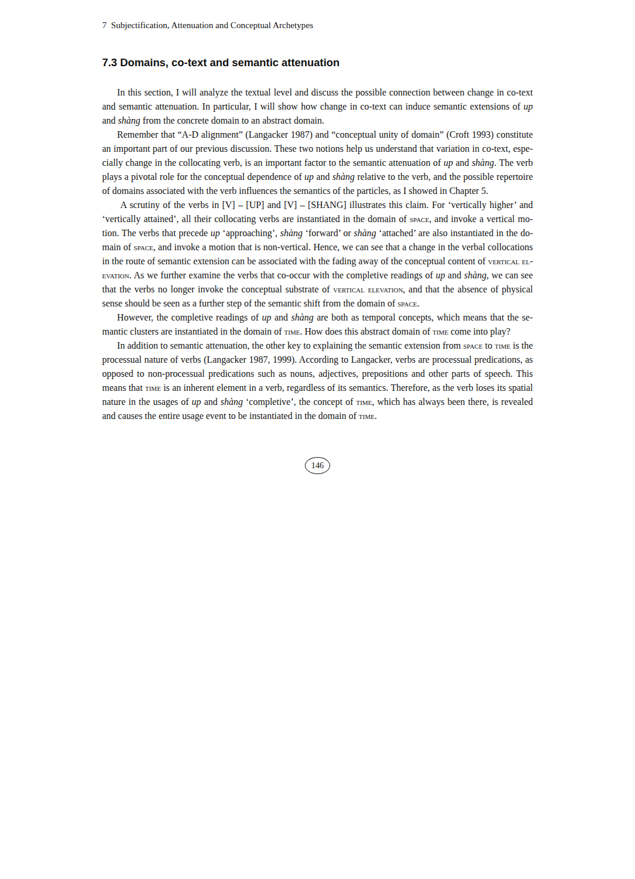7 Subjectification, Attenuation and Conceptual Archetypes
7.3 Domains, co-text and semantic attenuation
In this section, I will analyze the textual level and discuss the possible connection between change in co-text and semantic attenuation. In particular, I will show how change in co-text can induce semantic extensions of up and shàng from the concrete domain to an abstract domain.
Remember that “A-D alignment” (Langacker 1987) and “conceptual unity of domain” (Croft 1993) constitute an important part of our previous discussion. These two notions help us understand that variation in co-text, especially change in the collocating verb, is an important factor to the semantic attenuation of up and shàng. The verb plays a pivotal role for the conceptual dependence of up and shàng relative to the verb, and the possible repertoire of domains associated with the verb influences the semantics of the particles, as I showed in Chapter 5.
A scrutiny of the verbs in [V] – [UP] and [V] – [SHANG] illustrates this claim. For ‘vertically higher’ and ‘vertically attained’, all their collocating verbs are instantiated in the domain of space, and invoke a vertical motion. The verbs that precede up ‘approaching’, shàng ‘forward’ or shàng ‘attached’ are also instantiated in the domain of space, and invoke a motion that is non-vertical. Hence, we can see that a change in the verbal collocations in the route of semantic extension can be associated with the fading away of the conceptual content of vertical elevation. As we further examine the verbs that co-occur with the completive readings of up and shàng, we can see that the verbs no longer invoke the conceptual substrate of vertical elevation, and that the absence of physical sense should be seen as a further step of the semantic shift from the domain of space.
However, the completive readings of up and shàng are both as temporal concepts, which means that the semantic clusters are instantiated in the domain of time. How does this abstract domain of time come into play?
In addition to semantic attenuation, the other key to explaining the semantic extension from space to time is the processual nature of verbs (Langacker 1987, 1999). According to Langacker, verbs are processual predications, as opposed to non-processual predications such as nouns, adjectives, prepositions and other parts of speech. This means that time is an inherent element in a verb, regardless of its semantics. Therefore, as the verb loses its spatial nature in the usages of up and shàng ‘completive’, the concept of time, which has always been there, is revealed and causes the entire usage event to be instantiated in the domain of time.
146